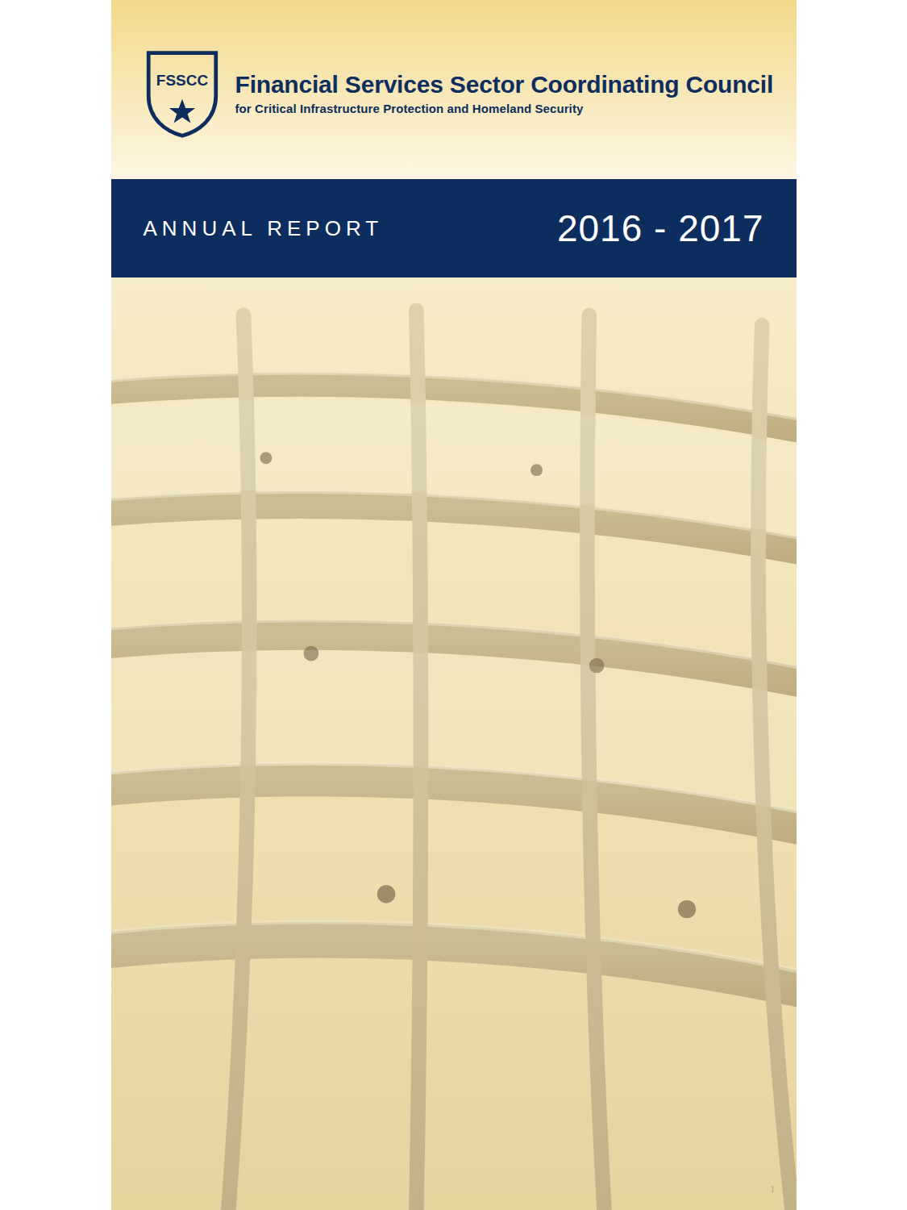FSSCC
Financial Services Sector Coordinating Council
for Critical Infrastructure Protection and Homeland Security
Annual Report
2016 - 2017
1